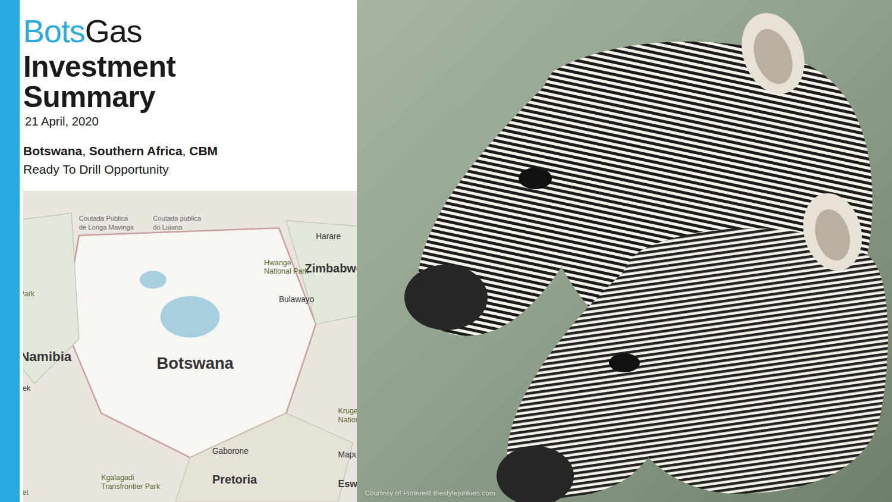Bots Gas
Investment
Summary
21 April, 2020
Botswana, Southern Africa, CBM
Ready To Drill Opportunity
Courtesy of Pinterest thestylejunkies.com